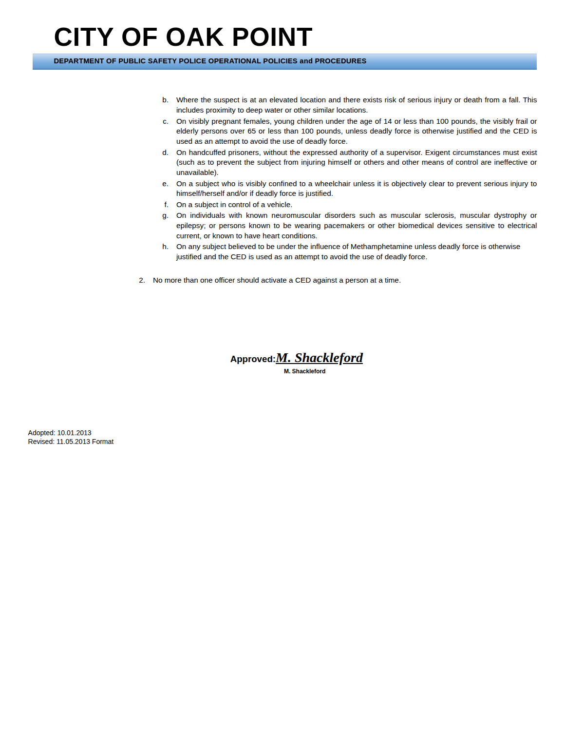CITY OF OAK POINT
DEPARTMENT OF PUBLIC SAFETY POLICE OPERATIONAL POLICIES and PROCEDURES
Where the suspect is at an elevated location and there exists risk of serious injury or death from a fall. This includes proximity to deep water or other similar locations.
On visibly pregnant females, young children under the age of 14 or less than 100 pounds, the visibly frail or elderly persons over 65 or less than 100 pounds, unless deadly force is otherwise justified and the CED is used as an attempt to avoid the use of deadly force.
On handcuffed prisoners, without the expressed authority of a supervisor. Exigent circumstances must exist (such as to prevent the subject from injuring himself or others and other means of control are ineffective or unavailable).
On a subject who is visibly confined to a wheelchair unless it is objectively clear to prevent serious injury to himself/herself and/or if deadly force is justified.
On a subject in control of a vehicle.
On individuals with known neuromuscular disorders such as muscular sclerosis, muscular dystrophy or epilepsy; or persons known to be wearing pacemakers or other biomedical devices sensitive to electrical current, or known to have heart conditions.
On any subject believed to be under the influence of Methamphetamine unless deadly force is otherwise justified and the CED is used as an attempt to avoid the use of deadly force.
No more than one officer should activate a CED against a person at a time.
Approved: M. Shackleford
M. Shackleford
Adopted: 10.01.2013
Revised: 11.05.2013 Format